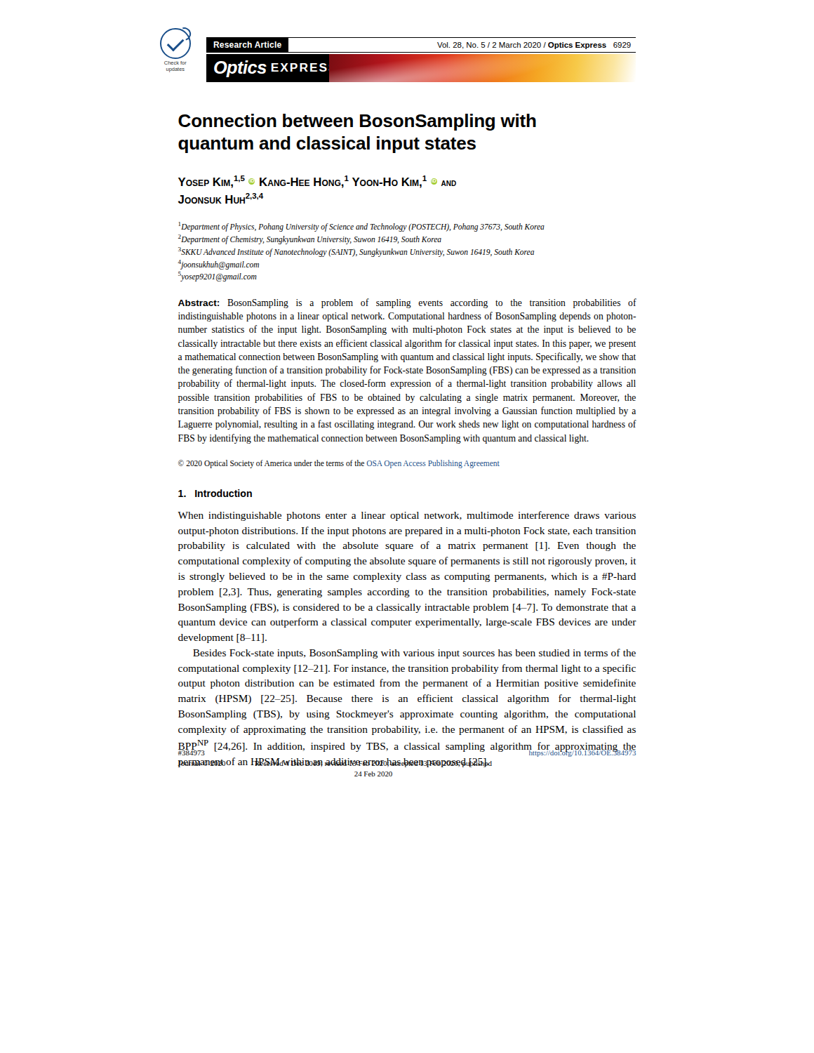Check for
updates
Research Article
Vol. 28, No. 5 / 2 March 2020 / Optics Express 6929
Optics EXPRESS
Connection between BosonSampling with
quantum and classical input states
Yosep Kim,1,5 Kang-Hee Hong,1 Yoon-Ho Kim,1 and
Joonsuk Huh2,3,4
1Department of Physics, Pohang University of Science and Technology (POSTECH), Pohang 37673, South Korea
2Department of Chemistry, Sungkyunkwan University, Suwon 16419, South Korea
3SKKU Advanced Institute of Nanotechnology (SAINT), Sungkyunkwan University, Suwon 16419, South Korea
4joonsukhuh@gmail.com
5yosep9201@gmail.com
Abstract: BosonSampling is a problem of sampling events according to the transition probabilities of indistinguishable photons in a linear optical network. Computational hardness of BosonSampling depends on photon-number statistics of the input light. BosonSampling with multi-photon Fock states at the input is believed to be classically intractable but there exists an efficient classical algorithm for classical input states. In this paper, we present a mathematical connection between BosonSampling with quantum and classical light inputs. Specifically, we show that the generating function of a transition probability for Fock-state BosonSampling (FBS) can be expressed as a transition probability of thermal-light inputs. The closed-form expression of a thermal-light transition probability allows all possible transition probabilities of FBS to be obtained by calculating a single matrix permanent. Moreover, the transition probability of FBS is shown to be expressed as an integral involving a Gaussian function multiplied by a Laguerre polynomial, resulting in a fast oscillating integrand. Our work sheds new light on computational hardness of FBS by identifying the mathematical connection between BosonSampling with quantum and classical light.
© 2020 Optical Society of America under the terms of the OSA Open Access Publishing Agreement
1. Introduction
When indistinguishable photons enter a linear optical network, multimode interference draws various output-photon distributions. If the input photons are prepared in a multi-photon Fock state, each transition probability is calculated with the absolute square of a matrix permanent [1]. Even though the computational complexity of computing the absolute square of permanents is still not rigorously proven, it is strongly believed to be in the same complexity class as computing permanents, which is a #P-hard problem [2,3]. Thus, generating samples according to the transition probabilities, namely Fock-state BosonSampling (FBS), is considered to be a classically intractable problem [4–7]. To demonstrate that a quantum device can outperform a classical computer experimentally, large-scale FBS devices are under development [8–11].
Besides Fock-state inputs, BosonSampling with various input sources has been studied in terms of the computational complexity [12–21]. For instance, the transition probability from thermal light to a specific output photon distribution can be estimated from the permanent of a Hermitian positive semidefinite matrix (HPSM) [22–25]. Because there is an efficient classical algorithm for thermal-light BosonSampling (TBS), by using Stockmeyer's approximate counting algorithm, the computational complexity of approximating the transition probability, i.e. the permanent of an HPSM, is classified as BPPNP [24,26]. In addition, inspired by TBS, a classical sampling algorithm for approximating the permanent of an HPSM within an additive error has been proposed [25].
#384973
https://doi.org/10.1364/OE.384973
Journal © 2020
Received 4 Dec 2019; revised 13 Feb 2020; accepted 13 Feb 2020; published 24 Feb 2020